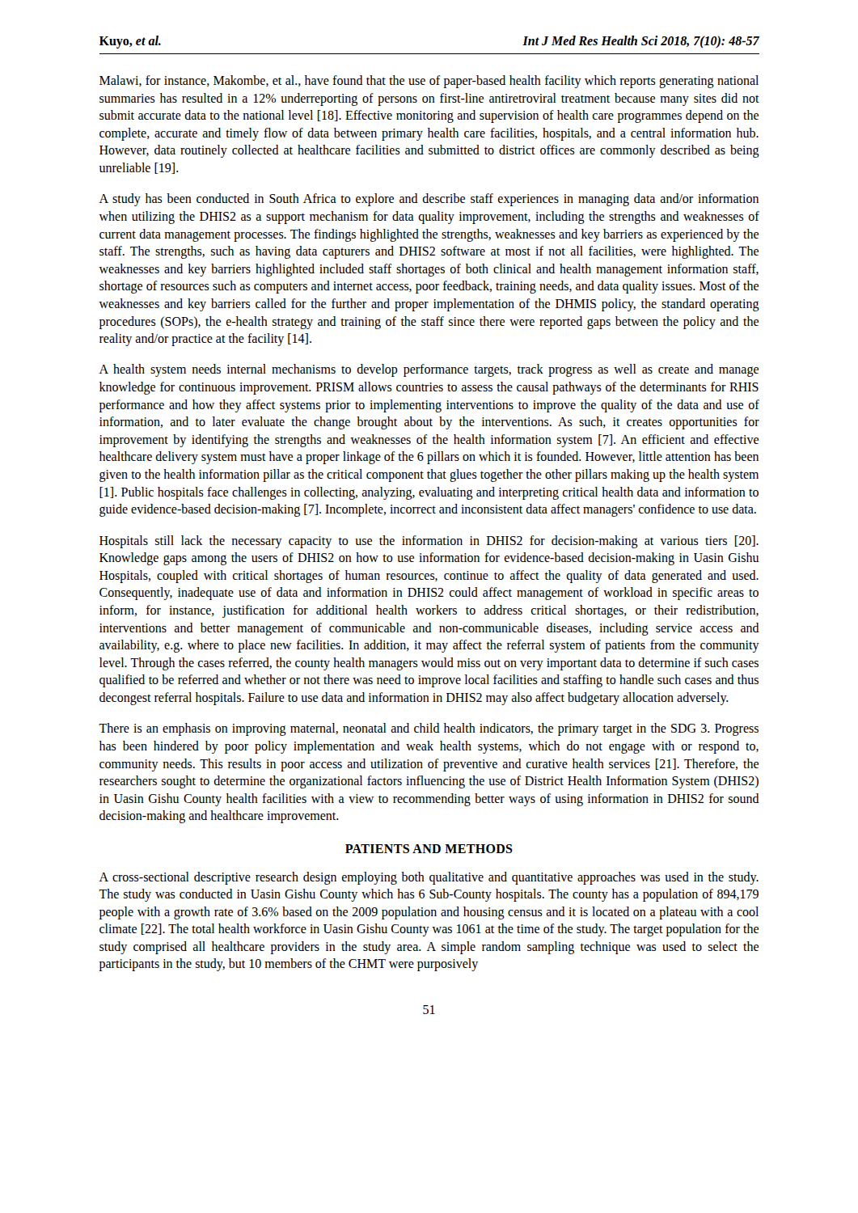Kuyo, et al.
Int J Med Res Health Sci 2018, 7(10): 48-57
Malawi, for instance, Makombe, et al., have found that the use of paper-based health facility which reports generating national summaries has resulted in a 12% underreporting of persons on first-line antiretroviral treatment because many sites did not submit accurate data to the national level [18]. Effective monitoring and supervision of health care programmes depend on the complete, accurate and timely flow of data between primary health care facilities, hospitals, and a central information hub. However, data routinely collected at healthcare facilities and submitted to district offices are commonly described as being unreliable [19].
A study has been conducted in South Africa to explore and describe staff experiences in managing data and/or information when utilizing the DHIS2 as a support mechanism for data quality improvement, including the strengths and weaknesses of current data management processes. The findings highlighted the strengths, weaknesses and key barriers as experienced by the staff. The strengths, such as having data capturers and DHIS2 software at most if not all facilities, were highlighted. The weaknesses and key barriers highlighted included staff shortages of both clinical and health management information staff, shortage of resources such as computers and internet access, poor feedback, training needs, and data quality issues. Most of the weaknesses and key barriers called for the further and proper implementation of the DHMIS policy, the standard operating procedures (SOPs), the e-health strategy and training of the staff since there were reported gaps between the policy and the reality and/or practice at the facility [14].
A health system needs internal mechanisms to develop performance targets, track progress as well as create and manage knowledge for continuous improvement. PRISM allows countries to assess the causal pathways of the determinants for RHIS performance and how they affect systems prior to implementing interventions to improve the quality of the data and use of information, and to later evaluate the change brought about by the interventions. As such, it creates opportunities for improvement by identifying the strengths and weaknesses of the health information system [7]. An efficient and effective healthcare delivery system must have a proper linkage of the 6 pillars on which it is founded. However, little attention has been given to the health information pillar as the critical component that glues together the other pillars making up the health system [1]. Public hospitals face challenges in collecting, analyzing, evaluating and interpreting critical health data and information to guide evidence-based decision-making [7]. Incomplete, incorrect and inconsistent data affect managers' confidence to use data.
Hospitals still lack the necessary capacity to use the information in DHIS2 for decision-making at various tiers [20]. Knowledge gaps among the users of DHIS2 on how to use information for evidence-based decision-making in Uasin Gishu Hospitals, coupled with critical shortages of human resources, continue to affect the quality of data generated and used. Consequently, inadequate use of data and information in DHIS2 could affect management of workload in specific areas to inform, for instance, justification for additional health workers to address critical shortages, or their redistribution, interventions and better management of communicable and non-communicable diseases, including service access and availability, e.g. where to place new facilities. In addition, it may affect the referral system of patients from the community level. Through the cases referred, the county health managers would miss out on very important data to determine if such cases qualified to be referred and whether or not there was need to improve local facilities and staffing to handle such cases and thus decongest referral hospitals. Failure to use data and information in DHIS2 may also affect budgetary allocation adversely.
There is an emphasis on improving maternal, neonatal and child health indicators, the primary target in the SDG 3. Progress has been hindered by poor policy implementation and weak health systems, which do not engage with or respond to, community needs. This results in poor access and utilization of preventive and curative health services [21]. Therefore, the researchers sought to determine the organizational factors influencing the use of District Health Information System (DHIS2) in Uasin Gishu County health facilities with a view to recommending better ways of using information in DHIS2 for sound decision-making and healthcare improvement.
Patients and Methods
A cross-sectional descriptive research design employing both qualitative and quantitative approaches was used in the study. The study was conducted in Uasin Gishu County which has 6 Sub-County hospitals. The county has a population of 894,179 people with a growth rate of 3.6% based on the 2009 population and housing census and it is located on a plateau with a cool climate [22]. The total health workforce in Uasin Gishu County was 1061 at the time of the study. The target population for the study comprised all healthcare providers in the study area. A simple random sampling technique was used to select the participants in the study, but 10 members of the CHMT were purposively
51